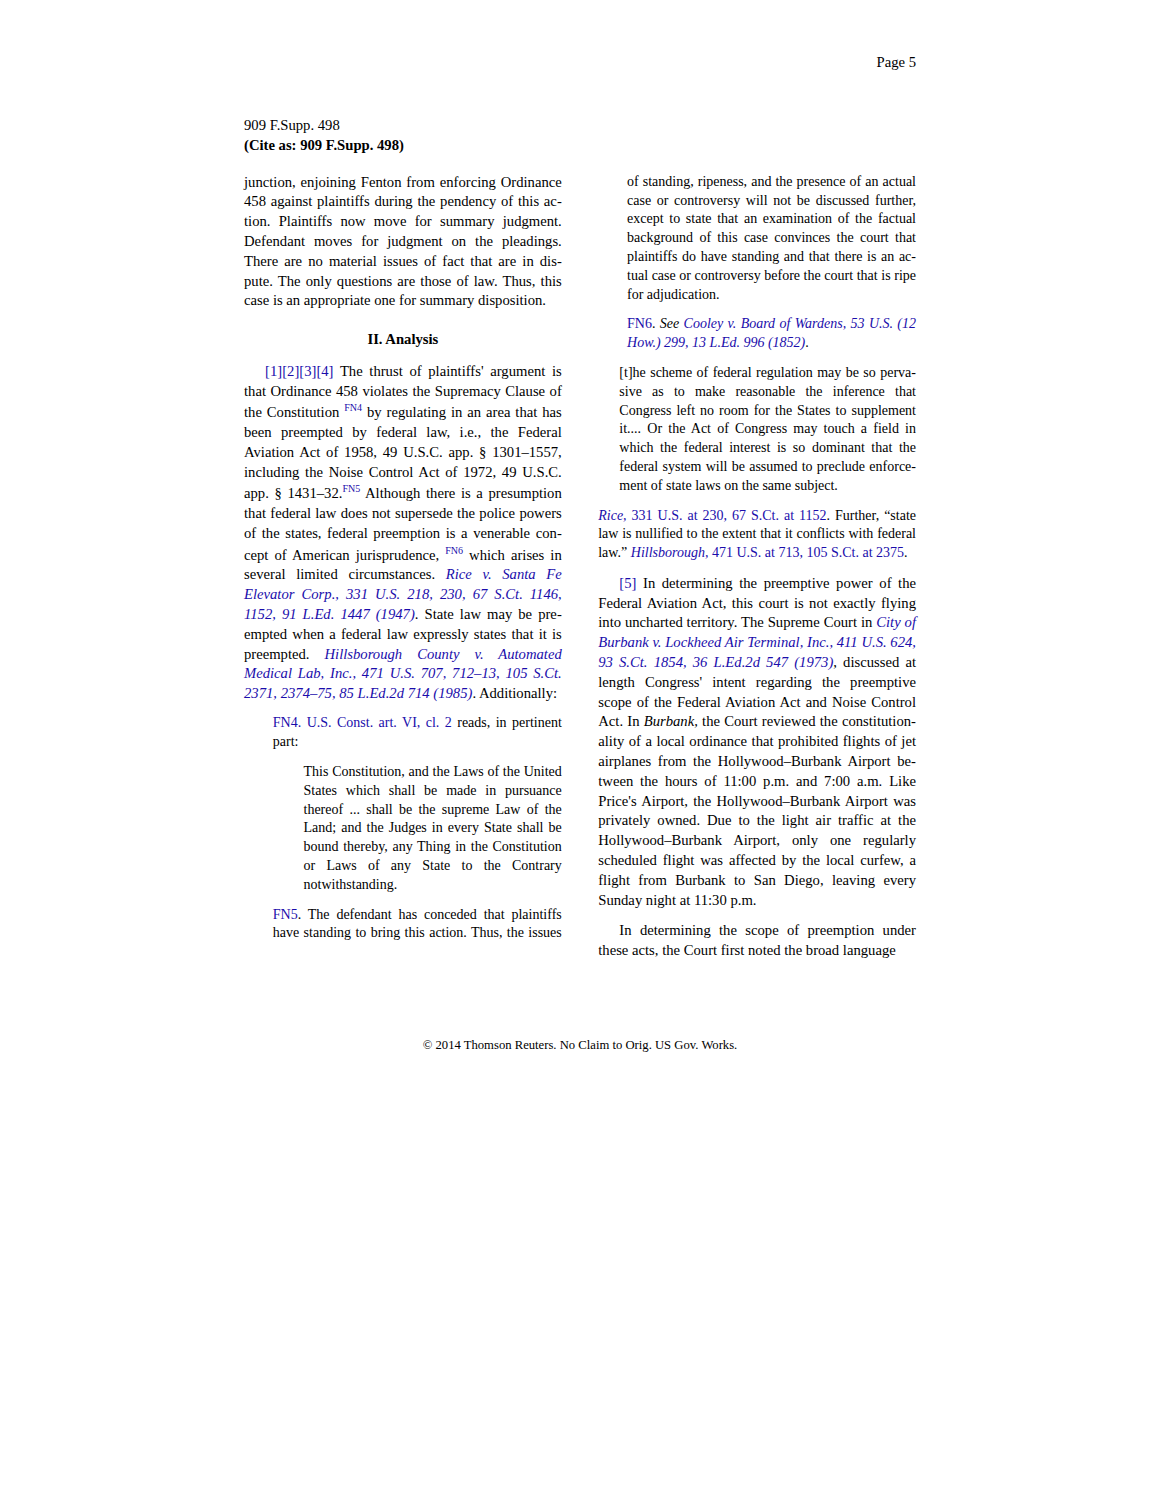Page 5
909 F.Supp. 498
(Cite as: 909 F.Supp. 498)
junction, enjoining Fenton from enforcing Ordinance 458 against plaintiffs during the pendency of this action. Plaintiffs now move for summary judgment. Defendant moves for judgment on the pleadings. There are no material issues of fact that are in dispute. The only questions are those of law. Thus, this case is an appropriate one for summary disposition.
II. Analysis
[1][2][3][4] The thrust of plaintiffs' argument is that Ordinance 458 violates the Supremacy Clause of the Constitution FN4 by regulating in an area that has been preempted by federal law, i.e., the Federal Aviation Act of 1958, 49 U.S.C. app. § 1301–1557, including the Noise Control Act of 1972, 49 U.S.C. app. § 1431–32.FN5 Although there is a presumption that federal law does not supersede the police powers of the states, federal preemption is a venerable concept of American jurisprudence, FN6 which arises in several limited circumstances. Rice v. Santa Fe Elevator Corp., 331 U.S. 218, 230, 67 S.Ct. 1146, 1152, 91 L.Ed. 1447 (1947). State law may be preempted when a federal law expressly states that it is preempted. Hillsborough County v. Automated Medical Lab, Inc., 471 U.S. 707, 712–13, 105 S.Ct. 2371, 2374–75, 85 L.Ed.2d 714 (1985). Additionally:
FN4. U.S. Const. art. VI, cl. 2 reads, in pertinent part:
This Constitution, and the Laws of the United States which shall be made in pursuance thereof ... shall be the supreme Law of the Land; and the Judges in every State shall be bound thereby, any Thing in the Constitution or Laws of any State to the Contrary notwithstanding.
FN5. The defendant has conceded that plaintiffs have standing to bring this action. Thus, the issues of standing, ripeness, and the presence of an actual case or controversy will not be discussed further, except to state that an examination of the factual background of this case convinces the court that plaintiffs do have standing and that there is an actual case or controversy before the court that is ripe for adjudication.
FN6. See Cooley v. Board of Wardens, 53 U.S. (12 How.) 299, 13 L.Ed. 996 (1852).
[t]he scheme of federal regulation may be so pervasive as to make reasonable the inference that Congress left no room for the States to supplement it.... Or the Act of Congress may touch a field in which the federal interest is so dominant that the federal system will be assumed to preclude enforcement of state laws on the same subject.
Rice, 331 U.S. at 230, 67 S.Ct. at 1152. Further, “state law is nullified to the extent that it conflicts with federal law.” Hillsborough, 471 U.S. at 713, 105 S.Ct. at 2375.
[5] In determining the preemptive power of the Federal Aviation Act, this court is not exactly flying into uncharted territory. The Supreme Court in City of Burbank v. Lockheed Air Terminal, Inc., 411 U.S. 624, 93 S.Ct. 1854, 36 L.Ed.2d 547 (1973), discussed at length Congress' intent regarding the preemptive scope of the Federal Aviation Act and Noise Control Act. In Burbank, the Court reviewed the constitutionality of a local ordinance that prohibited flights of jet airplanes from the Hollywood–Burbank Airport between the hours of 11:00 p.m. and 7:00 a.m. Like Price's Airport, the Hollywood–Burbank Airport was privately owned. Due to the light air traffic at the Hollywood–Burbank Airport, only one regularly scheduled flight was affected by the local curfew, a flight from Burbank to San Diego, leaving every Sunday night at 11:30 p.m.
In determining the scope of preemption under these acts, the Court first noted the broad language
© 2014 Thomson Reuters. No Claim to Orig. US Gov. Works.